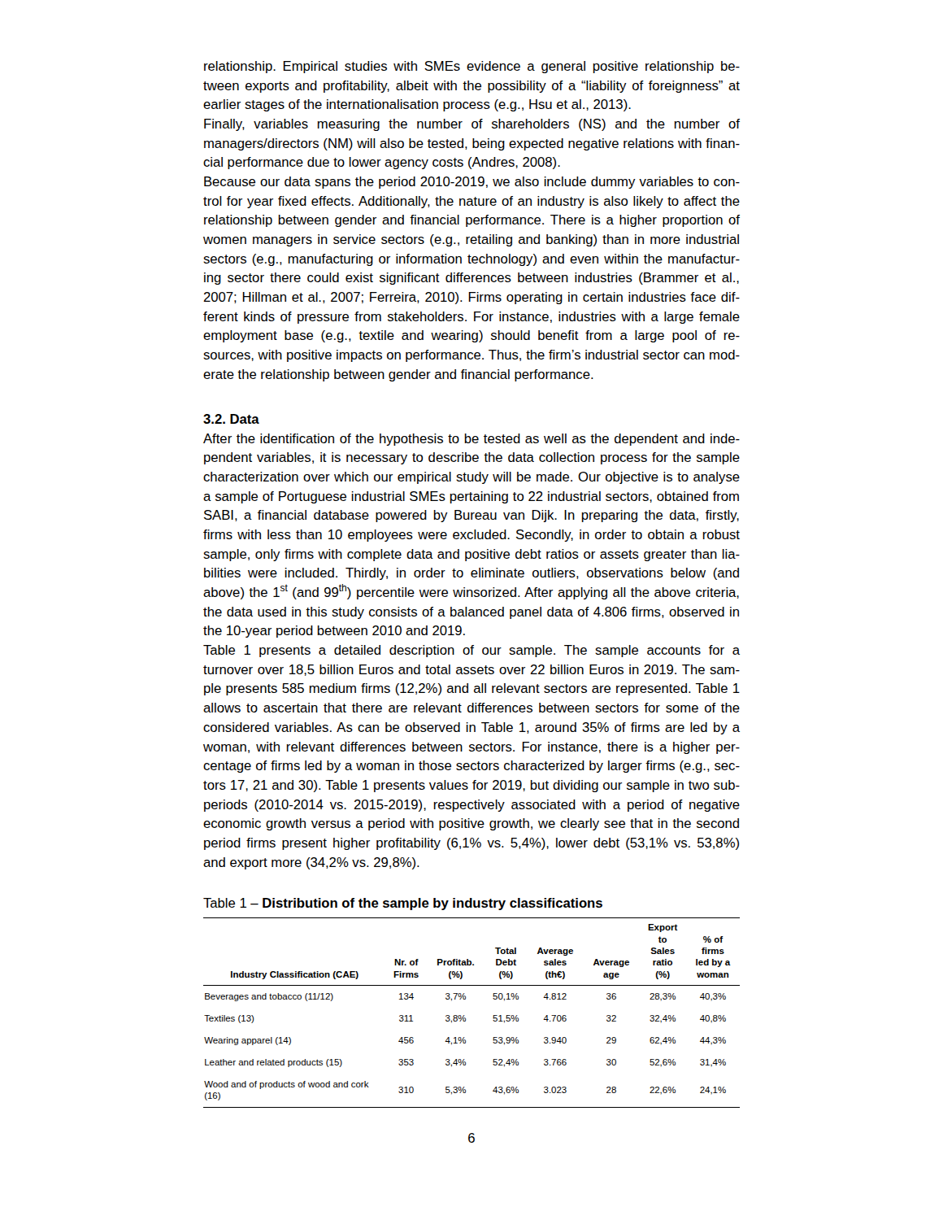relationship. Empirical studies with SMEs evidence a general positive relationship between exports and profitability, albeit with the possibility of a “liability of foreignness” at earlier stages of the internationalisation process (e.g., Hsu et al., 2013).
Finally, variables measuring the number of shareholders (NS) and the number of managers/directors (NM) will also be tested, being expected negative relations with financial performance due to lower agency costs (Andres, 2008).
Because our data spans the period 2010-2019, we also include dummy variables to control for year fixed effects. Additionally, the nature of an industry is also likely to affect the relationship between gender and financial performance. There is a higher proportion of women managers in service sectors (e.g., retailing and banking) than in more industrial sectors (e.g., manufacturing or information technology) and even within the manufacturing sector there could exist significant differences between industries (Brammer et al., 2007; Hillman et al., 2007; Ferreira, 2010). Firms operating in certain industries face different kinds of pressure from stakeholders. For instance, industries with a large female employment base (e.g., textile and wearing) should benefit from a large pool of resources, with positive impacts on performance. Thus, the firm’s industrial sector can moderate the relationship between gender and financial performance.
3.2. Data
After the identification of the hypothesis to be tested as well as the dependent and independent variables, it is necessary to describe the data collection process for the sample characterization over which our empirical study will be made. Our objective is to analyse a sample of Portuguese industrial SMEs pertaining to 22 industrial sectors, obtained from SABI, a financial database powered by Bureau van Dijk. In preparing the data, firstly, firms with less than 10 employees were excluded. Secondly, in order to obtain a robust sample, only firms with complete data and positive debt ratios or assets greater than liabilities were included. Thirdly, in order to eliminate outliers, observations below (and above) the 1st (and 99th) percentile were winsorized. After applying all the above criteria, the data used in this study consists of a balanced panel data of 4.806 firms, observed in the 10-year period between 2010 and 2019.
Table 1 presents a detailed description of our sample. The sample accounts for a turnover over 18,5 billion Euros and total assets over 22 billion Euros in 2019. The sample presents 585 medium firms (12,2%) and all relevant sectors are represented. Table 1 allows to ascertain that there are relevant differences between sectors for some of the considered variables. As can be observed in Table 1, around 35% of firms are led by a woman, with relevant differences between sectors. For instance, there is a higher percentage of firms led by a woman in those sectors characterized by larger firms (e.g., sectors 17, 21 and 30). Table 1 presents values for 2019, but dividing our sample in two sub-periods (2010-2014 vs. 2015-2019), respectively associated with a period of negative economic growth versus a period with positive growth, we clearly see that in the second period firms present higher profitability (6,1% vs. 5,4%), lower debt (53,1% vs. 53,8%) and export more (34,2% vs. 29,8%).
Table 1 – Distribution of the sample by industry classifications
| Industry Classification (CAE) | Nr. of Firms | Profitab. (%) | Total Debt (%) | Average sales (th€) | Average age | Export to Sales ratio (%) | % of firms led by a woman |
| --- | --- | --- | --- | --- | --- | --- | --- |
| Beverages and tobacco (11/12) | 134 | 3,7% | 50,1% | 4.812 | 36 | 28,3% | 40,3% |
| Textiles (13) | 311 | 3,8% | 51,5% | 4.706 | 32 | 32,4% | 40,8% |
| Wearing apparel (14) | 456 | 4,1% | 53,9% | 3.940 | 29 | 62,4% | 44,3% |
| Leather and related products (15) | 353 | 3,4% | 52,4% | 3.766 | 30 | 52,6% | 31,4% |
| Wood and of products of wood and cork (16) | 310 | 5,3% | 43,6% | 3.023 | 28 | 22,6% | 24,1% |
6